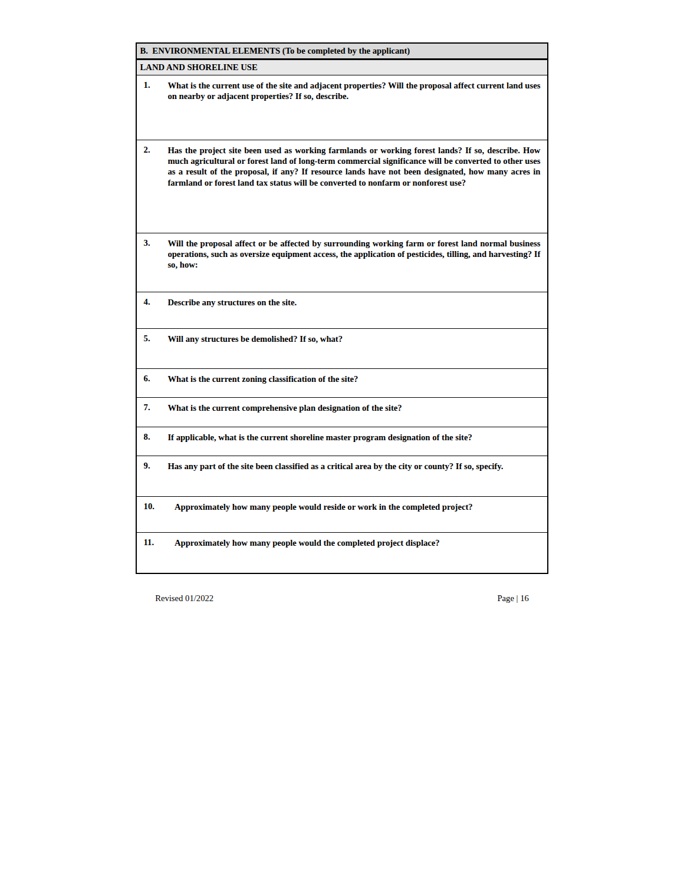| B. ENVIRONMENTAL ELEMENTS (To be completed by the applicant) |
| LAND AND SHORELINE USE |
| / 1. / What is the current use of the site and adjacent properties? Will the proposal affect current land uses on nearby or adjacent properties? If so, describe. / |
| / 2. / Has the project site been used as working farmlands or working forest lands? If so, describe. How much agricultural or forest land of long-term commercial significance will be converted to other uses as a result of the proposal, if any? If resource lands have not been designated, how many acres in farmland or forest land tax status will be converted to nonfarm or nonforest use? / |
| / 3. / Will the proposal affect or be affected by surrounding working farm or forest land normal business operations, such as oversize equipment access, the application of pesticides, tilling, and harvesting? If so, how: / |
| / 4. / Describe any structures on the site. / |
| / 5. / Will any structures be demolished? If so, what? / |
| / 6. / What is the current zoning classification of the site? / |
| / 7. / What is the current comprehensive plan designation of the site? / |
| / 8. / If applicable, what is the current shoreline master program designation of the site? / |
| / 9. / Has any part of the site been classified as a critical area by the city or county? If so, specify. / |
| / 10. / Approximately how many people would reside or work in the completed project? / |
| / 11. / Approximately how many people would the completed project displace? / |
Revised 01/2022 Page | 16